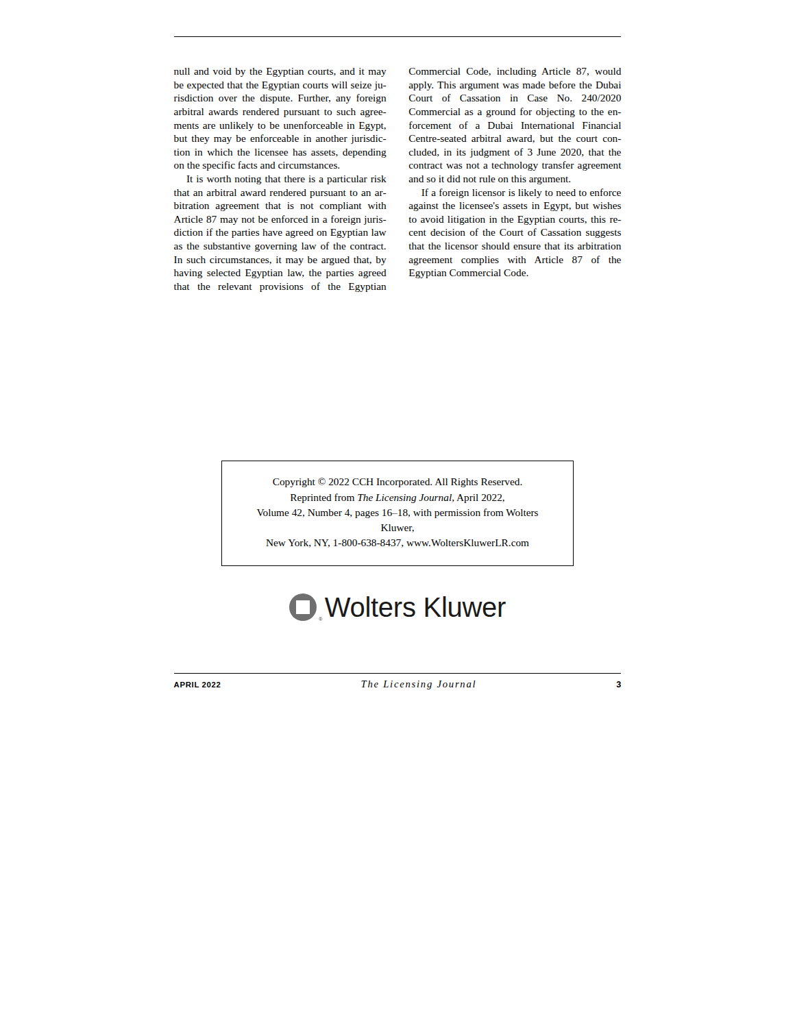null and void by the Egyptian courts, and it may be expected that the Egyptian courts will seize jurisdiction over the dispute. Further, any foreign arbitral awards rendered pursuant to such agreements are unlikely to be unenforceable in Egypt, but they may be enforceable in another jurisdiction in which the licensee has assets, depending on the specific facts and circumstances.
It is worth noting that there is a particular risk that an arbitral award rendered pursuant to an arbitration agreement that is not compliant with Article 87 may not be enforced in a foreign jurisdiction if the parties have agreed on Egyptian law as the substantive governing law of the contract. In such circumstances, it may be argued that, by having selected Egyptian law, the parties agreed that the relevant provisions of the Egyptian Commercial Code, including Article 87, would apply. This argument was made before the Dubai Court of Cassation in Case No. 240/2020 Commercial as a ground for objecting to the enforcement of a Dubai International Financial Centre-seated arbitral award, but the court concluded, in its judgment of 3 June 2020, that the contract was not a technology transfer agreement and so it did not rule on this argument.
If a foreign licensor is likely to need to enforce against the licensee's assets in Egypt, but wishes to avoid litigation in the Egyptian courts, this recent decision of the Court of Cassation suggests that the licensor should ensure that its arbitration agreement complies with Article 87 of the Egyptian Commercial Code.
Copyright © 2022 CCH Incorporated. All Rights Reserved.
Reprinted from The Licensing Journal, April 2022,
Volume 42, Number 4, pages 16–18, with permission from Wolters Kluwer,
New York, NY, 1-800-638-8437, www.WoltersKluwerLR.com
®
Wolters Kluwer
APRIL 2022
The Licensing Journal
3